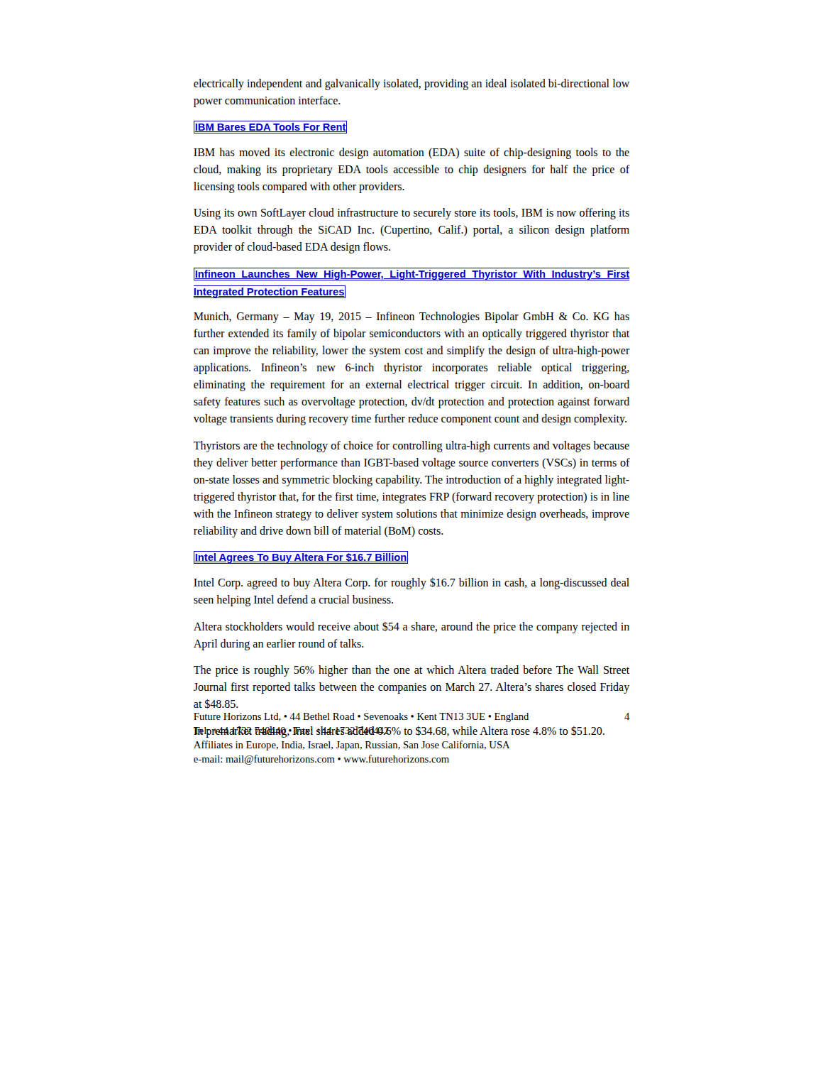electrically independent and galvanically isolated, providing an ideal isolated bi-directional low power communication interface.
IBM Bares EDA Tools For Rent
IBM has moved its electronic design automation (EDA) suite of chip-designing tools to the cloud, making its proprietary EDA tools accessible to chip designers for half the price of licensing tools compared with other providers.
Using its own SoftLayer cloud infrastructure to securely store its tools, IBM is now offering its EDA toolkit through the SiCAD Inc. (Cupertino, Calif.) portal, a silicon design platform provider of cloud-based EDA design flows.
Infineon Launches New High-Power, Light-Triggered Thyristor With Industry’s First Integrated Protection Features
Munich, Germany – May 19, 2015 – Infineon Technologies Bipolar GmbH & Co. KG has further extended its family of bipolar semiconductors with an optically triggered thyristor that can improve the reliability, lower the system cost and simplify the design of ultra-high-power applications. Infineon’s new 6-inch thyristor incorporates reliable optical triggering, eliminating the requirement for an external electrical trigger circuit. In addition, on-board safety features such as overvoltage protection, dv/dt protection and protection against forward voltage transients during recovery time further reduce component count and design complexity.
Thyristors are the technology of choice for controlling ultra-high currents and voltages because they deliver better performance than IGBT-based voltage source converters (VSCs) in terms of on-state losses and symmetric blocking capability. The introduction of a highly integrated light-triggered thyristor that, for the first time, integrates FRP (forward recovery protection) is in line with the Infineon strategy to deliver system solutions that minimize design overheads, improve reliability and drive down bill of material (BoM) costs.
Intel Agrees To Buy Altera For $16.7 Billion
Intel Corp. agreed to buy Altera Corp. for roughly $16.7 billion in cash, a long-discussed deal seen helping Intel defend a crucial business.
Altera stockholders would receive about $54 a share, around the price the company rejected in April during an earlier round of talks.
The price is roughly 56% higher than the one at which Altera traded before The Wall Street Journal first reported talks between the companies on March 27. Altera’s shares closed Friday at $48.85.
In premarket trading, Intel shares added 0.6% to $34.68, while Altera rose 4.8% to $51.20.
| Future Horizons Ltd, • 44 Bethel Road • Sevenoaks • Kent TN13 3UE • England Tel: +44 1732 740440 • Fax: +44 1732 740442 Affiliates in Europe, India, Israel, Japan, Russian, San Jose California, USA e-mail: mail@futurehorizons.com • www.futurehorizons.com | 4 |